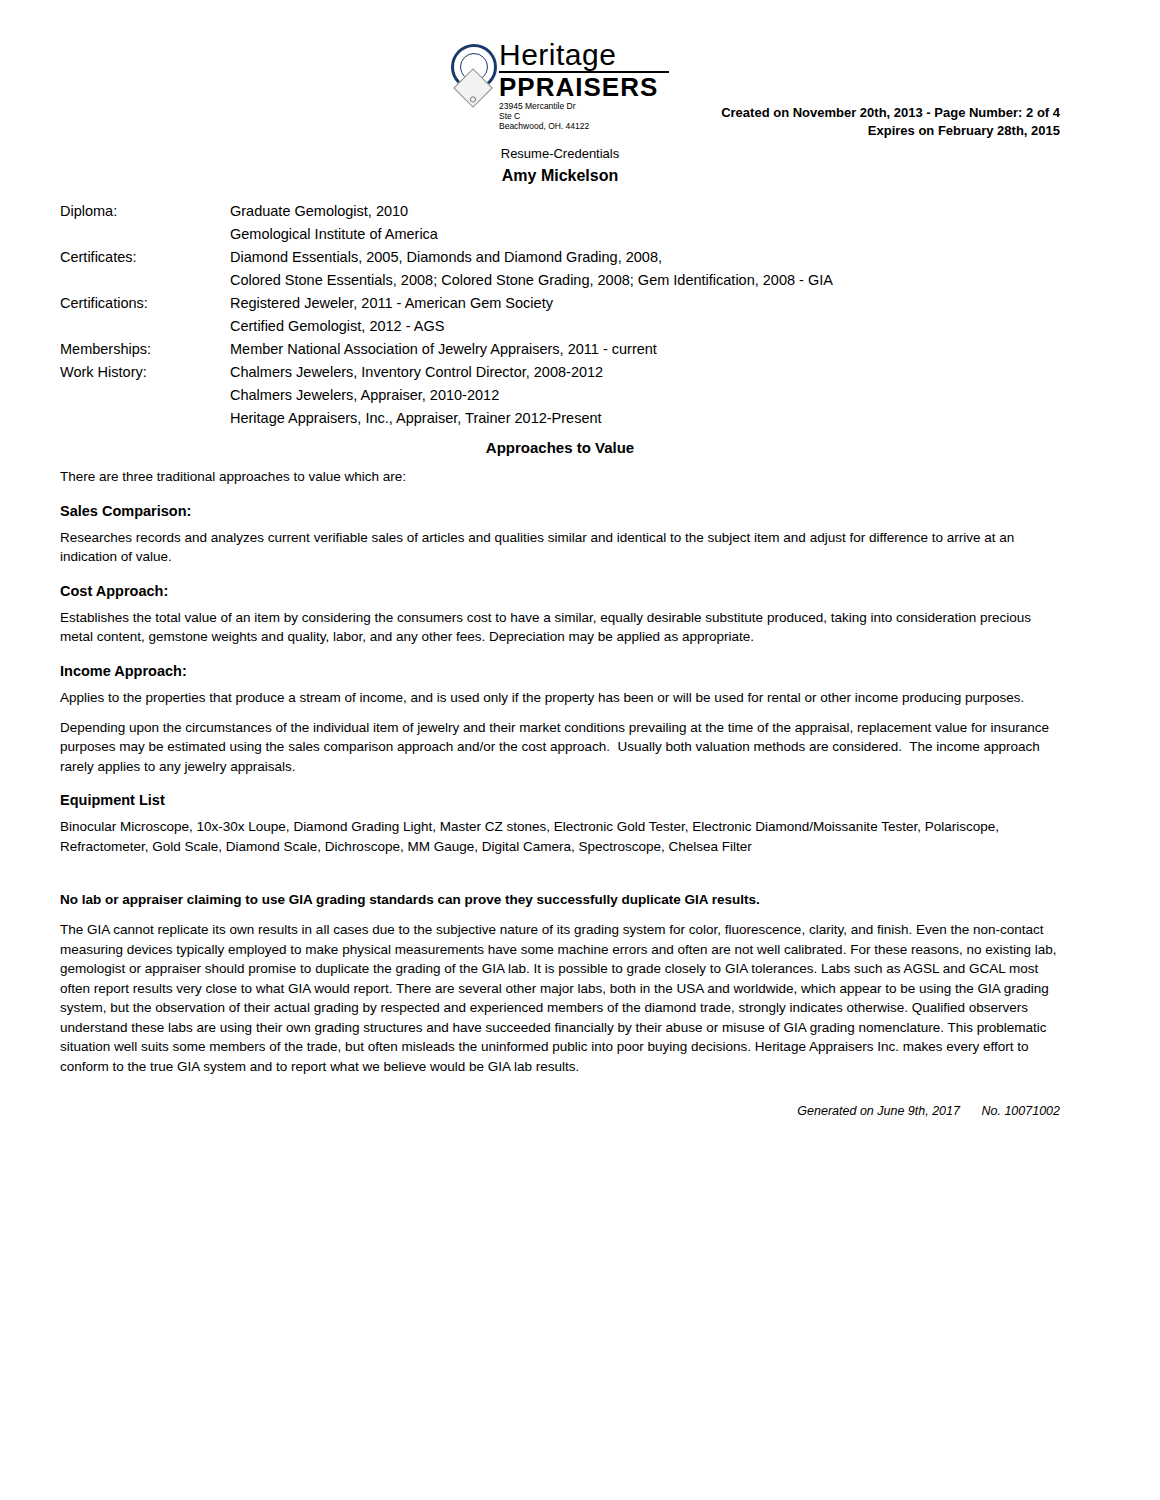Heritage
PPRAISERS
23945 Mercantile Dr
Ste C
Beachwood, OH. 44122
Created on November 20th, 2013 - Page Number: 2 of 4
Expires on February 28th, 2015
Resume-Credentials
Amy Mickelson
| Diploma: | Graduate Gemologist, 2010 |
| | Gemological Institute of America |
| Certificates: | Diamond Essentials, 2005, Diamonds and Diamond Grading, 2008, |
| | Colored Stone Essentials, 2008; Colored Stone Grading, 2008; Gem Identification, 2008 - GIA |
| Certifications: | Registered Jeweler, 2011 - American Gem Society |
| | Certified Gemologist, 2012 - AGS |
| Memberships: | Member National Association of Jewelry Appraisers, 2011 - current |
| Work History: | Chalmers Jewelers, Inventory Control Director, 2008-2012 |
| | Chalmers Jewelers, Appraiser, 2010-2012 |
| | Heritage Appraisers, Inc., Appraiser, Trainer 2012-Present |
Approaches to Value
There are three traditional approaches to value which are:
Sales Comparison:
Researches records and analyzes current verifiable sales of articles and qualities similar and identical to the subject item and adjust for difference to arrive at an indication of value.
Cost Approach:
Establishes the total value of an item by considering the consumers cost to have a similar, equally desirable substitute produced, taking into consideration precious metal content, gemstone weights and quality, labor, and any other fees. Depreciation may be applied as appropriate.
Income Approach:
Applies to the properties that produce a stream of income, and is used only if the property has been or will be used for rental or other income producing purposes.
Depending upon the circumstances of the individual item of jewelry and their market conditions prevailing at the time of the appraisal, replacement value for insurance purposes may be estimated using the sales comparison approach and/or the cost approach. Usually both valuation methods are considered. The income approach rarely applies to any jewelry appraisals.
Equipment List
Binocular Microscope, 10x-30x Loupe, Diamond Grading Light, Master CZ stones, Electronic Gold Tester, Electronic Diamond/Moissanite Tester, Polariscope, Refractometer, Gold Scale, Diamond Scale, Dichroscope, MM Gauge, Digital Camera, Spectroscope, Chelsea Filter
No lab or appraiser claiming to use GIA grading standards can prove they successfully duplicate GIA results.
The GIA cannot replicate its own results in all cases due to the subjective nature of its grading system for color, fluorescence, clarity, and finish. Even the non-contact measuring devices typically employed to make physical measurements have some machine errors and often are not well calibrated. For these reasons, no existing lab, gemologist or appraiser should promise to duplicate the grading of the GIA lab. It is possible to grade closely to GIA tolerances. Labs such as AGSL and GCAL most often report results very close to what GIA would report. There are several other major labs, both in the USA and worldwide, which appear to be using the GIA grading system, but the observation of their actual grading by respected and experienced members of the diamond trade, strongly indicates otherwise. Qualified observers understand these labs are using their own grading structures and have succeeded financially by their abuse or misuse of GIA grading nomenclature. This problematic situation well suits some members of the trade, but often misleads the uninformed public into poor buying decisions. Heritage Appraisers Inc. makes every effort to conform to the true GIA system and to report what we believe would be GIA lab results.
Generated on June 9th, 2017 No. 10071002